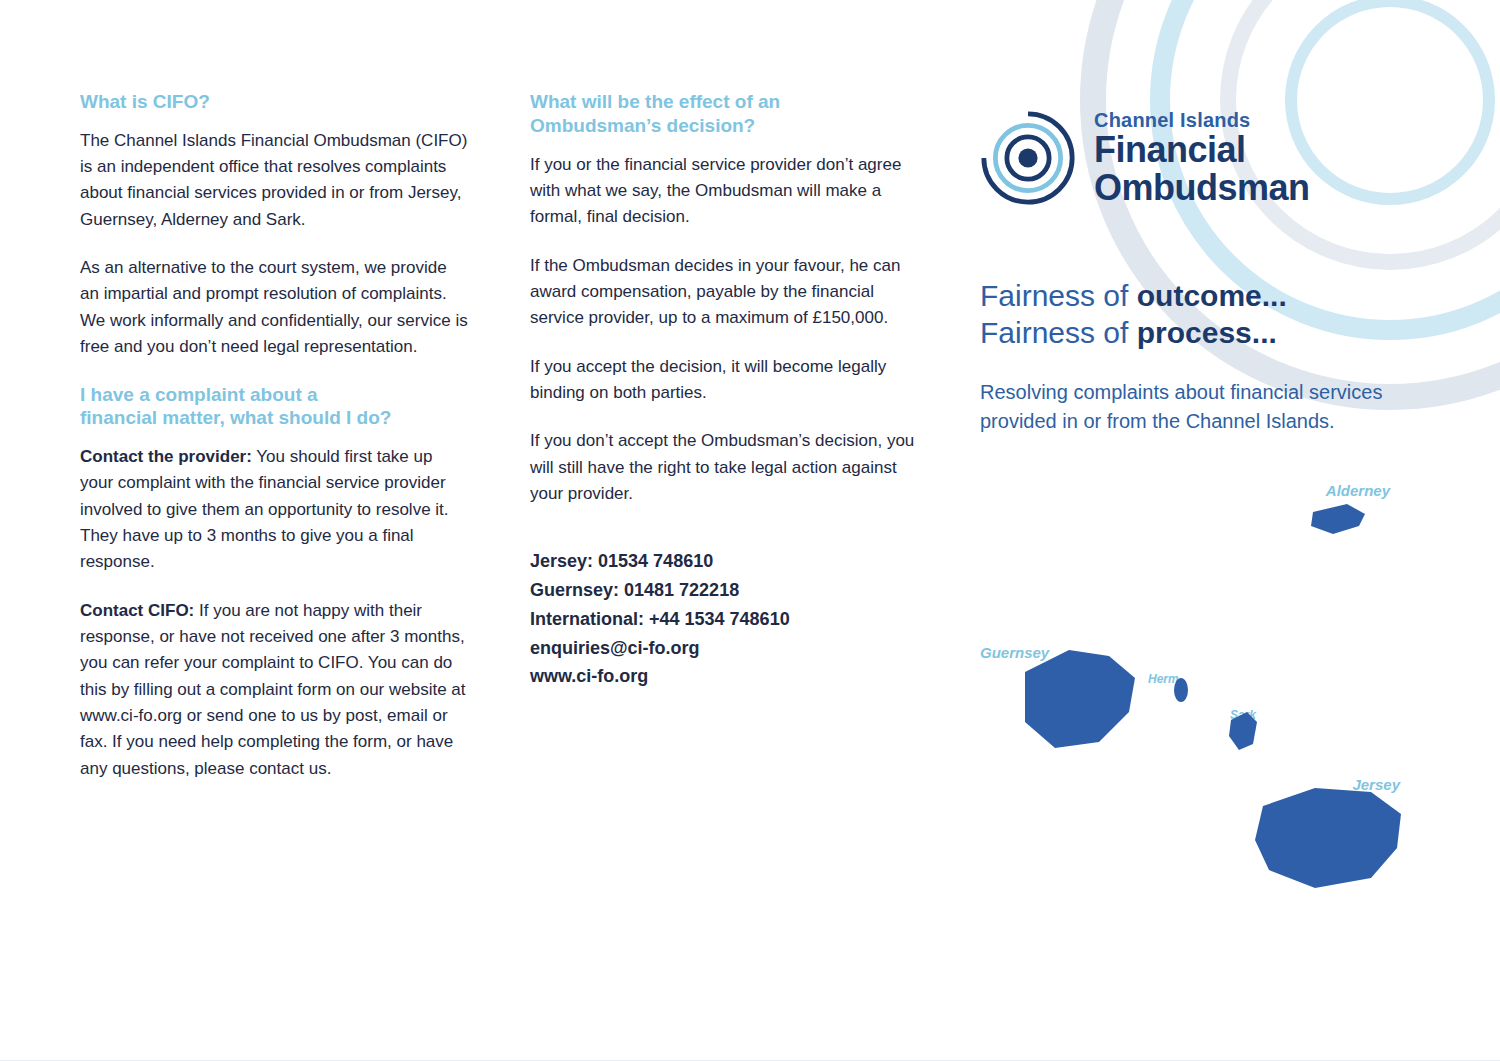What is CIFO?
The Channel Islands Financial Ombudsman (CIFO) is an independent office that resolves complaints about financial services provided in or from Jersey, Guernsey, Alderney and Sark.
As an alternative to the court system, we provide an impartial and prompt resolution of complaints. We work informally and confidentially, our service is free and you don’t need legal representation.
I have a complaint about a
financial matter, what should I do?
Contact the provider: You should first take up your complaint with the financial service provider involved to give them an opportunity to resolve it. They have up to 3 months to give you a final response.
Contact CIFO: If you are not happy with their response, or have not received one after 3 months, you can refer your complaint to CIFO. You can do this by filling out a complaint form on our website at www.ci-fo.org or send one to us by post, email or fax. If you need help completing the form, or have any questions, please contact us.
What will be the effect of an
Ombudsman’s decision?
If you or the financial service provider don’t agree with what we say, the Ombudsman will make a formal, final decision.
If the Ombudsman decides in your favour, he can award compensation, payable by the financial service provider, up to a maximum of £150,000.
If you accept the decision, it will become legally binding on both parties.
If you don’t accept the Ombudsman’s decision, you will still have the right to take legal action against your provider.
Jersey: 01534 748610
Guernsey: 01481 722218
International: +44 1534 748610
enquiries@ci-fo.org
www.ci-fo.org
Channel Islands
Financial
Ombudsman
Fairness of outcome...
Fairness of process...
Resolving complaints about financial services provided in or from the Channel Islands.
Alderney Guernsey Herm Sark Jersey